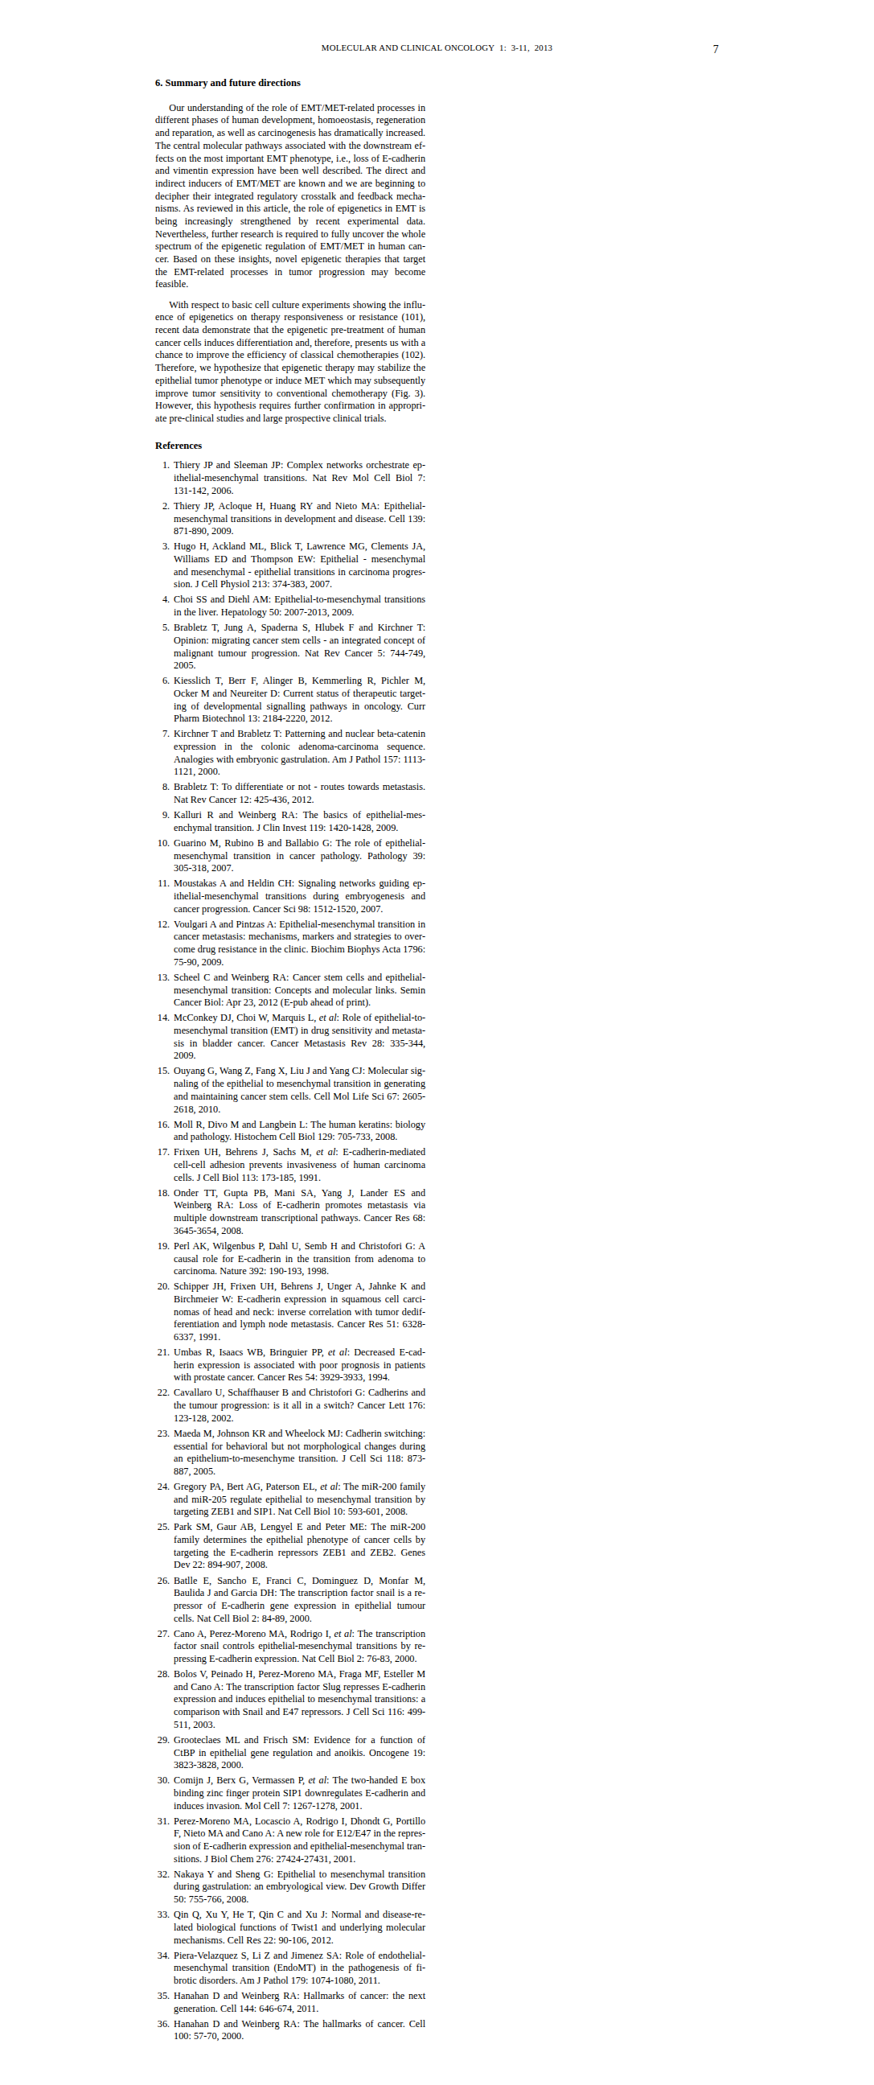MOLECULAR AND CLINICAL ONCOLOGY 1: 3-11, 2013 7
6. Summary and future directions
Our understanding of the role of EMT/MET-related processes in different phases of human development, homoeostasis, regeneration and reparation, as well as carcinogenesis has dramatically increased. The central molecular pathways associated with the downstream effects on the most important EMT phenotype, i.e., loss of E-cadherin and vimentin expression have been well described. The direct and indirect inducers of EMT/MET are known and we are beginning to decipher their integrated regulatory crosstalk and feedback mechanisms. As reviewed in this article, the role of epigenetics in EMT is being increasingly strengthened by recent experimental data. Nevertheless, further research is required to fully uncover the whole spectrum of the epigenetic regulation of EMT/MET in human cancer. Based on these insights, novel epigenetic therapies that target the EMT-related processes in tumor progression may become feasible.
With respect to basic cell culture experiments showing the influence of epigenetics on therapy responsiveness or resistance (101), recent data demonstrate that the epigenetic pre-treatment of human cancer cells induces differentiation and, therefore, presents us with a chance to improve the efficiency of classical chemotherapies (102). Therefore, we hypothesize that epigenetic therapy may stabilize the epithelial tumor phenotype or induce MET which may subsequently improve tumor sensitivity to conventional chemotherapy (Fig. 3). However, this hypothesis requires further confirmation in appropriate pre-clinical studies and large prospective clinical trials.
References
Thiery JP and Sleeman JP: Complex networks orchestrate epithelial-mesenchymal transitions. Nat Rev Mol Cell Biol 7: 131-142, 2006.
Thiery JP, Acloque H, Huang RY and Nieto MA: Epithelial-mesenchymal transitions in development and disease. Cell 139: 871-890, 2009.
Hugo H, Ackland ML, Blick T, Lawrence MG, Clements JA, Williams ED and Thompson EW: Epithelial - mesenchymal and mesenchymal - epithelial transitions in carcinoma progression. J Cell Physiol 213: 374-383, 2007.
Choi SS and Diehl AM: Epithelial-to-mesenchymal transitions in the liver. Hepatology 50: 2007-2013, 2009.
Brabletz T, Jung A, Spaderna S, Hlubek F and Kirchner T: Opinion: migrating cancer stem cells - an integrated concept of malignant tumour progression. Nat Rev Cancer 5: 744-749, 2005.
Kiesslich T, Berr F, Alinger B, Kemmerling R, Pichler M, Ocker M and Neureiter D: Current status of therapeutic targeting of developmental signalling pathways in oncology. Curr Pharm Biotechnol 13: 2184-2220, 2012.
Kirchner T and Brabletz T: Patterning and nuclear beta-catenin expression in the colonic adenoma-carcinoma sequence. Analogies with embryonic gastrulation. Am J Pathol 157: 1113-1121, 2000.
Brabletz T: To differentiate or not - routes towards metastasis. Nat Rev Cancer 12: 425-436, 2012.
Kalluri R and Weinberg RA: The basics of epithelial-mesenchymal transition. J Clin Invest 119: 1420-1428, 2009.
Guarino M, Rubino B and Ballabio G: The role of epithelial-mesenchymal transition in cancer pathology. Pathology 39: 305-318, 2007.
Moustakas A and Heldin CH: Signaling networks guiding epithelial-mesenchymal transitions during embryogenesis and cancer progression. Cancer Sci 98: 1512-1520, 2007.
Voulgari A and Pintzas A: Epithelial-mesenchymal transition in cancer metastasis: mechanisms, markers and strategies to overcome drug resistance in the clinic. Biochim Biophys Acta 1796: 75-90, 2009.
Scheel C and Weinberg RA: Cancer stem cells and epithelial-mesenchymal transition: Concepts and molecular links. Semin Cancer Biol: Apr 23, 2012 (E-pub ahead of print).
McConkey DJ, Choi W, Marquis L, et al: Role of epithelial-to-mesenchymal transition (EMT) in drug sensitivity and metastasis in bladder cancer. Cancer Metastasis Rev 28: 335-344, 2009.
Ouyang G, Wang Z, Fang X, Liu J and Yang CJ: Molecular signaling of the epithelial to mesenchymal transition in generating and maintaining cancer stem cells. Cell Mol Life Sci 67: 2605-2618, 2010.
Moll R, Divo M and Langbein L: The human keratins: biology and pathology. Histochem Cell Biol 129: 705-733, 2008.
Frixen UH, Behrens J, Sachs M, et al: E-cadherin-mediated cell-cell adhesion prevents invasiveness of human carcinoma cells. J Cell Biol 113: 173-185, 1991.
Onder TT, Gupta PB, Mani SA, Yang J, Lander ES and Weinberg RA: Loss of E-cadherin promotes metastasis via multiple downstream transcriptional pathways. Cancer Res 68: 3645-3654, 2008.
Perl AK, Wilgenbus P, Dahl U, Semb H and Christofori G: A causal role for E-cadherin in the transition from adenoma to carcinoma. Nature 392: 190-193, 1998.
Schipper JH, Frixen UH, Behrens J, Unger A, Jahnke K and Birchmeier W: E-cadherin expression in squamous cell carcinomas of head and neck: inverse correlation with tumor dedifferentiation and lymph node metastasis. Cancer Res 51: 6328-6337, 1991.
Umbas R, Isaacs WB, Bringuier PP, et al: Decreased E-cadherin expression is associated with poor prognosis in patients with prostate cancer. Cancer Res 54: 3929-3933, 1994.
Cavallaro U, Schaffhauser B and Christofori G: Cadherins and the tumour progression: is it all in a switch? Cancer Lett 176: 123-128, 2002.
Maeda M, Johnson KR and Wheelock MJ: Cadherin switching: essential for behavioral but not morphological changes during an epithelium-to-mesenchyme transition. J Cell Sci 118: 873-887, 2005.
Gregory PA, Bert AG, Paterson EL, et al: The miR-200 family and miR-205 regulate epithelial to mesenchymal transition by targeting ZEB1 and SIP1. Nat Cell Biol 10: 593-601, 2008.
Park SM, Gaur AB, Lengyel E and Peter ME: The miR-200 family determines the epithelial phenotype of cancer cells by targeting the E-cadherin repressors ZEB1 and ZEB2. Genes Dev 22: 894-907, 2008.
Batlle E, Sancho E, Franci C, Dominguez D, Monfar M, Baulida J and Garcia DH: The transcription factor snail is a repressor of E-cadherin gene expression in epithelial tumour cells. Nat Cell Biol 2: 84-89, 2000.
Cano A, Perez-Moreno MA, Rodrigo I, et al: The transcription factor snail controls epithelial-mesenchymal transitions by repressing E-cadherin expression. Nat Cell Biol 2: 76-83, 2000.
Bolos V, Peinado H, Perez-Moreno MA, Fraga MF, Esteller M and Cano A: The transcription factor Slug represses E-cadherin expression and induces epithelial to mesenchymal transitions: a comparison with Snail and E47 repressors. J Cell Sci 116: 499-511, 2003.
Grooteclaes ML and Frisch SM: Evidence for a function of CtBP in epithelial gene regulation and anoikis. Oncogene 19: 3823-3828, 2000.
Comijn J, Berx G, Vermassen P, et al: The two-handed E box binding zinc finger protein SIP1 downregulates E-cadherin and induces invasion. Mol Cell 7: 1267-1278, 2001.
Perez-Moreno MA, Locascio A, Rodrigo I, Dhondt G, Portillo F, Nieto MA and Cano A: A new role for E12/E47 in the repression of E-cadherin expression and epithelial-mesenchymal transitions. J Biol Chem 276: 27424-27431, 2001.
Nakaya Y and Sheng G: Epithelial to mesenchymal transition during gastrulation: an embryological view. Dev Growth Differ 50: 755-766, 2008.
Qin Q, Xu Y, He T, Qin C and Xu J: Normal and disease-related biological functions of Twist1 and underlying molecular mechanisms. Cell Res 22: 90-106, 2012.
Piera-Velazquez S, Li Z and Jimenez SA: Role of endothelial-mesenchymal transition (EndoMT) in the pathogenesis of fibrotic disorders. Am J Pathol 179: 1074-1080, 2011.
Hanahan D and Weinberg RA: Hallmarks of cancer: the next generation. Cell 144: 646-674, 2011.
Hanahan D and Weinberg RA: The hallmarks of cancer. Cell 100: 57-70, 2000.